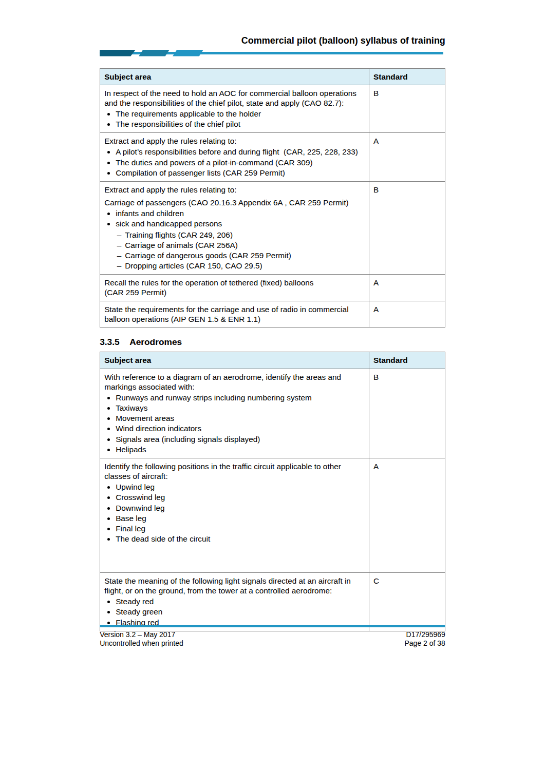Commercial pilot (balloon) syllabus of training
| Subject area | Standard |
| --- | --- |
| In respect of the need to hold an AOC for commercial balloon operations and the responsibilities of the chief pilot, state and apply (CAO 82.7): The requirements applicable to the holder The responsibilities of the chief pilot | B |
| Extract and apply the rules relating to: A pilot’s responsibilities before and during flight (CAR, 225, 228, 233) The duties and powers of a pilot-in-command (CAR 309) Compilation of passenger lists (CAR 259 Permit) | A |
| Extract and apply the rules relating to: Carriage of passengers (CAO 20.16.3 Appendix 6A , CAR 259 Permit) infants and children sick and handicapped persons Training flights (CAR 249, 206) Carriage of animals (CAR 256A) Carriage of dangerous goods (CAR 259 Permit) Dropping articles (CAR 150, CAO 29.5) | B |
| Recall the rules for the operation of tethered (fixed) balloons (CAR 259 Permit) | A |
| State the requirements for the carriage and use of radio in commercial balloon operations (AIP GEN 1.5 & ENR 1.1) | A |
3.3.5 Aerodromes
| Subject area | Standard |
| --- | --- |
| With reference to a diagram of an aerodrome, identify the areas and markings associated with: Runways and runway strips including numbering system Taxiways Movement areas Wind direction indicators Signals area (including signals displayed) Helipads | B |
| Identify the following positions in the traffic circuit applicable to other classes of aircraft: Upwind leg Crosswind leg Downwind leg Base leg Final leg The dead side of the circuit | A |
| State the meaning of the following light signals directed at an aircraft in flight, or on the ground, from the tower at a controlled aerodrome: Steady red Steady green Flashing red | C |
Version 3.2 – May 2017 Uncontrolled when printed
D17/295969 Page 2 of 38